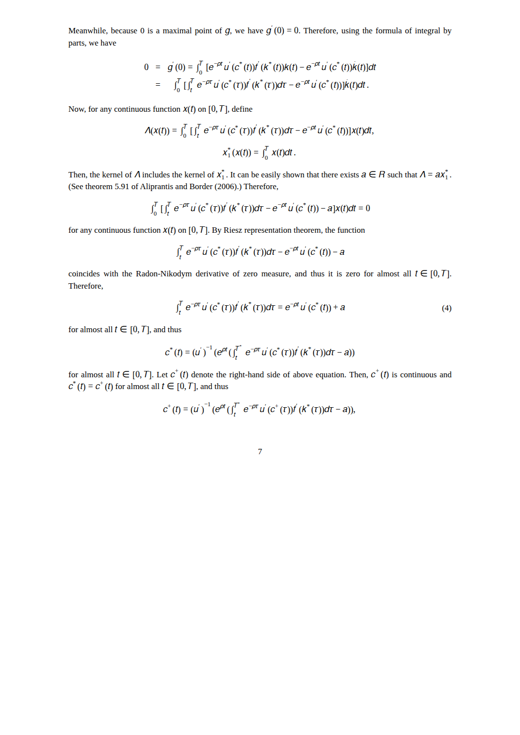Meanwhile, because 0 is a maximal point of g, we have g′(0)=0. Therefore, using the formula of integral by parts, we have
0 = g′(0) = ∫0T [ e−ρt u′(c*(t)) f′(k*(t)) k(t) − e−ρt u′(c*(t)) k˙(t) ]dt = ∫0T [ ∫tT e−ρτ u′(c*(τ)) f′(k*(τ)) dτ − e−ρt u′(c*(t)) ] k˙(t)dt.
Now, for any continuous function x(t) on [0,T], define
Λ(x(t)) = ∫0T [ ∫tT e−ρτ u′(c*(τ)) f′(k*(τ)) dτ − e−ρt u′(c*(t)) ] x(t)dt,
x1*(x(t)) = ∫0T x(t)dt.
Then, the kernel of Λ includes the kernel of x1*. It can be easily shown that there exists a∈R such that Λ=ax1*. (See theorem 5.91 of Aliprantis and Border (2006).) Therefore,
∫0T [ ∫tT e−ρτ u′(c*(τ)) f′(k*(τ)) dτ − e−ρt u′(c*(t)) −a ] x(t)dt=0
for any continuous function x(t) on [0,T]. By Riesz representation theorem, the function
∫tT e−ρτ u′(c*(τ)) f′(k*(τ)) dτ − e−ρt u′(c*(t)) −a
coincides with the Radon-Nikodym derivative of zero measure, and thus it is zero for almost all t∈[0,T]. Therefore,
∫tT e−ρτ u′(c*(τ)) f′(k*(τ)) dτ = e−ρt u′(c*(t)) +a (4)
for almost all t∈[0,T], and thus
c*(t) = (u′)−1 ( eρt ( ∫tT* e−ρτ u′(c*(τ)) f′(k*(τ)) dτ−a ) )
for almost all t∈[0,T]. Let c+(t) denote the right-hand side of above equation. Then, c+(t) is continuous and c*(t)=c+(t) for almost all t∈[0,T], and thus
c+(t) = (u′)−1 ( eρt ( ∫tT* e−ρτ u′(c+(τ)) f′(k*(τ)) dτ−a ) ),
7